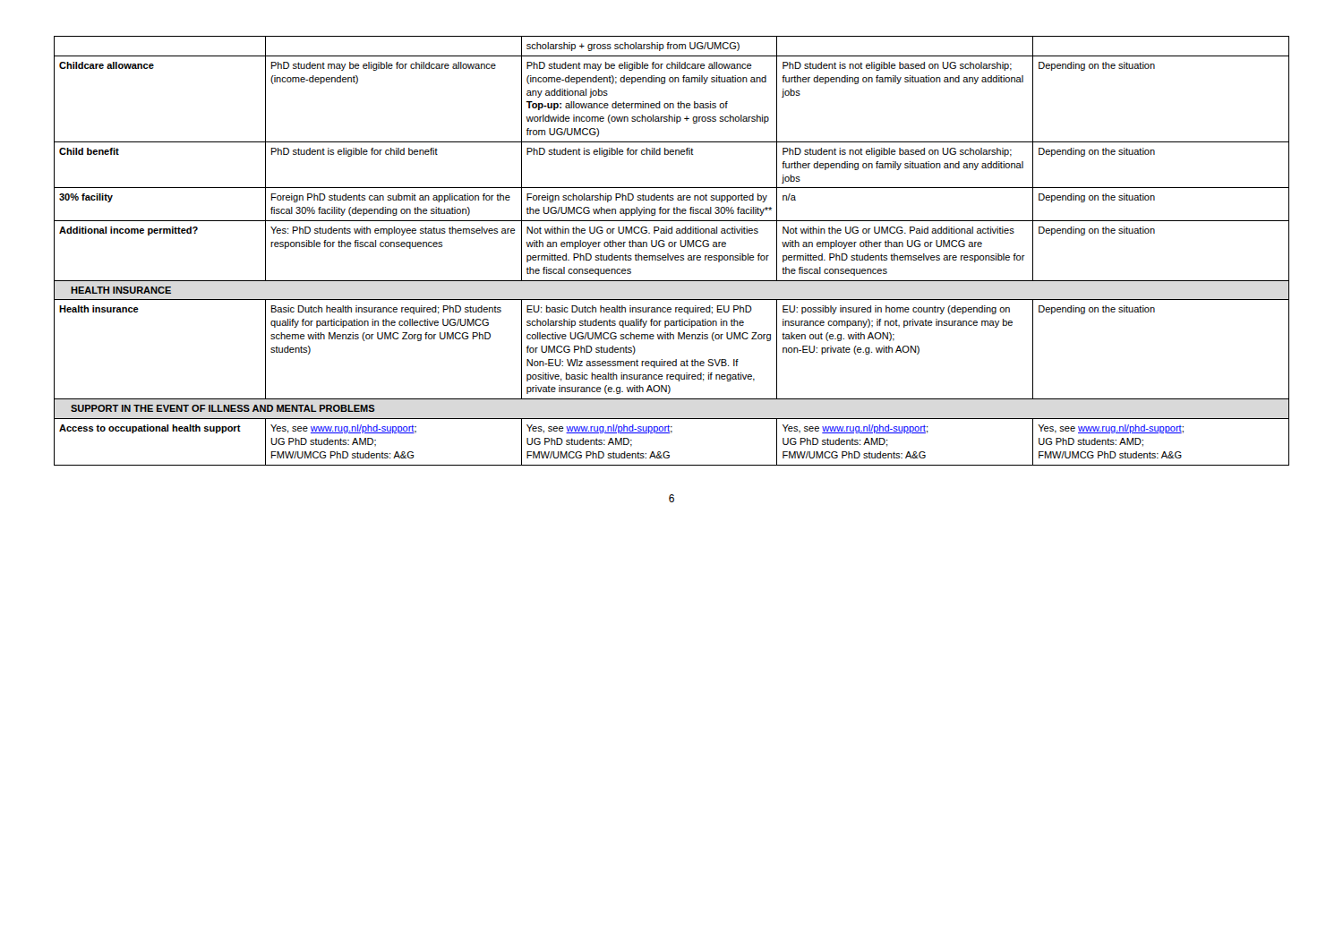| | | scholarship + gross scholarship from UG/UMCG) | | |
| Childcare allowance | PhD student may be eligible for childcare allowance (income-dependent) | PhD student may be eligible for childcare allowance (income-dependent); depending on family situation and any additional jobs Top-up: allowance determined on the basis of worldwide income (own scholarship + gross scholarship from UG/UMCG) | PhD student is not eligible based on UG scholarship; further depending on family situation and any additional jobs | Depending on the situation |
| Child benefit | PhD student is eligible for child benefit | PhD student is eligible for child benefit | PhD student is not eligible based on UG scholarship; further depending on family situation and any additional jobs | Depending on the situation |
| 30% facility | Foreign PhD students can submit an application for the fiscal 30% facility (depending on the situation) | Foreign scholarship PhD students are not supported by the UG/UMCG when applying for the fiscal 30% facility** | n/a | Depending on the situation |
| Additional income permitted? | Yes: PhD students with employee status themselves are responsible for the fiscal consequences | Not within the UG or UMCG. Paid additional activities with an employer other than UG or UMCG are permitted. PhD students themselves are responsible for the fiscal consequences | Not within the UG or UMCG. Paid additional activities with an employer other than UG or UMCG are permitted. PhD students themselves are responsible for the fiscal consequences | Depending on the situation |
| HEALTH INSURANCE |
| Health insurance | Basic Dutch health insurance required; PhD students qualify for participation in the collective UG/UMCG scheme with Menzis (or UMC Zorg for UMCG PhD students) | EU: basic Dutch health insurance required; EU PhD scholarship students qualify for participation in the collective UG/UMCG scheme with Menzis (or UMC Zorg for UMCG PhD students) Non-EU: Wlz assessment required at the SVB. If positive, basic health insurance required; if negative, private insurance (e.g. with AON) | EU: possibly insured in home country (depending on insurance company); if not, private insurance may be taken out (e.g. with AON); non-EU: private (e.g. with AON) | Depending on the situation |
| SUPPORT IN THE EVENT OF ILLNESS AND MENTAL PROBLEMS |
| Access to occupational health support | Yes, see www.rug.nl/phd-support ; UG PhD students: AMD; FMW/UMCG PhD students: A&G | Yes, see www.rug.nl/phd-support ; UG PhD students: AMD; FMW/UMCG PhD students: A&G | Yes, see www.rug.nl/phd-support ; UG PhD students: AMD; FMW/UMCG PhD students: A&G | Yes, see www.rug.nl/phd-support ; UG PhD students: AMD; FMW/UMCG PhD students: A&G |
6